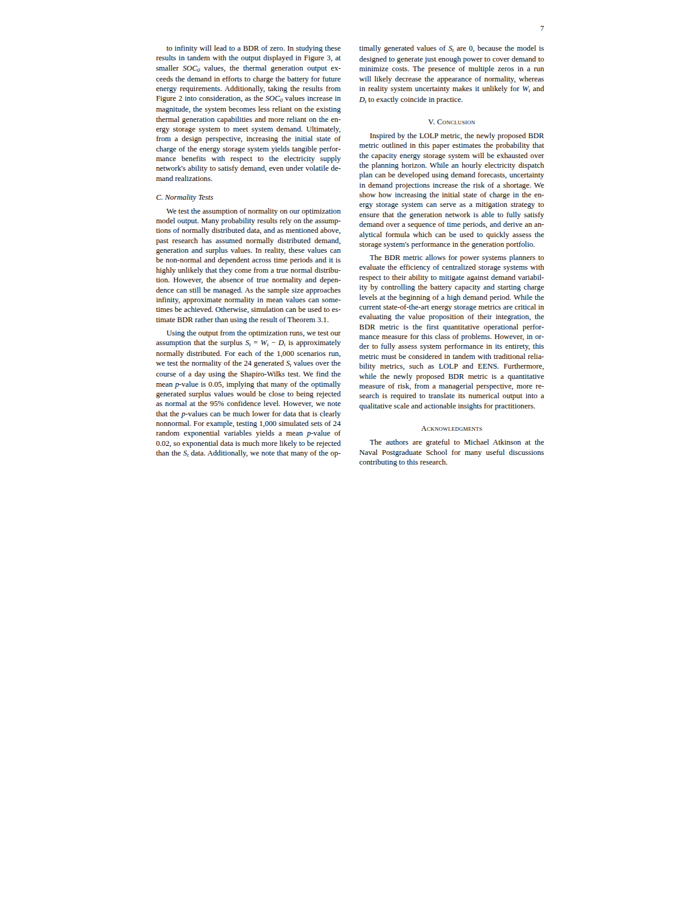7
to infinity will lead to a BDR of zero. In studying these results in tandem with the output displayed in Figure 3, at smaller SOC0 values, the thermal generation output exceeds the demand in efforts to charge the battery for future energy requirements. Additionally, taking the results from Figure 2 into consideration, as the SOC0 values increase in magnitude, the system becomes less reliant on the existing thermal generation capabilities and more reliant on the energy storage system to meet system demand. Ultimately, from a design perspective, increasing the initial state of charge of the energy storage system yields tangible performance benefits with respect to the electricity supply network's ability to satisfy demand, even under volatile demand realizations.
C. Normality Tests
We test the assumption of normality on our optimization model output. Many probability results rely on the assumptions of normally distributed data, and as mentioned above, past research has assumed normally distributed demand, generation and surplus values. In reality, these values can be non-normal and dependent across time periods and it is highly unlikely that they come from a true normal distribution. However, the absence of true normality and dependence can still be managed. As the sample size approaches infinity, approximate normality in mean values can sometimes be achieved. Otherwise, simulation can be used to estimate BDR rather than using the result of Theorem 3.1.
Using the output from the optimization runs, we test our assumption that the surplus St = Wt − Dt is approximately normally distributed. For each of the 1,000 scenarios run, we test the normality of the 24 generated St values over the course of a day using the Shapiro-Wilks test. We find the mean p-value is 0.05, implying that many of the optimally generated surplus values would be close to being rejected as normal at the 95% confidence level. However, we note that the p-values can be much lower for data that is clearly nonnormal. For example, testing 1,000 simulated sets of 24 random exponential variables yields a mean p-value of 0.02, so exponential data is much more likely to be rejected than the St data. Additionally, we note that many of the optimally generated values of St are 0, because the model is designed to generate just enough power to cover demand to minimize costs. The presence of multiple zeros in a run will likely decrease the appearance of normality, whereas in reality system uncertainty makes it unlikely for Wt and Dt to exactly coincide in practice.
V. Conclusion
Inspired by the LOLP metric, the newly proposed BDR metric outlined in this paper estimates the probability that the capacity energy storage system will be exhausted over the planning horizon. While an hourly electricity dispatch plan can be developed using demand forecasts, uncertainty in demand projections increase the risk of a shortage. We show how increasing the initial state of charge in the energy storage system can serve as a mitigation strategy to ensure that the generation network is able to fully satisfy demand over a sequence of time periods, and derive an analytical formula which can be used to quickly assess the storage system's performance in the generation portfolio.
The BDR metric allows for power systems planners to evaluate the efficiency of centralized storage systems with respect to their ability to mitigate against demand variability by controlling the battery capacity and starting charge levels at the beginning of a high demand period. While the current state-of-the-art energy storage metrics are critical in evaluating the value proposition of their integration, the BDR metric is the first quantitative operational performance measure for this class of problems. However, in order to fully assess system performance in its entirety, this metric must be considered in tandem with traditional reliability metrics, such as LOLP and EENS. Furthermore, while the newly proposed BDR metric is a quantitative measure of risk, from a managerial perspective, more research is required to translate its numerical output into a qualitative scale and actionable insights for practitioners.
Acknowledgments
The authors are grateful to Michael Atkinson at the Naval Postgraduate School for many useful discussions contributing to this research.